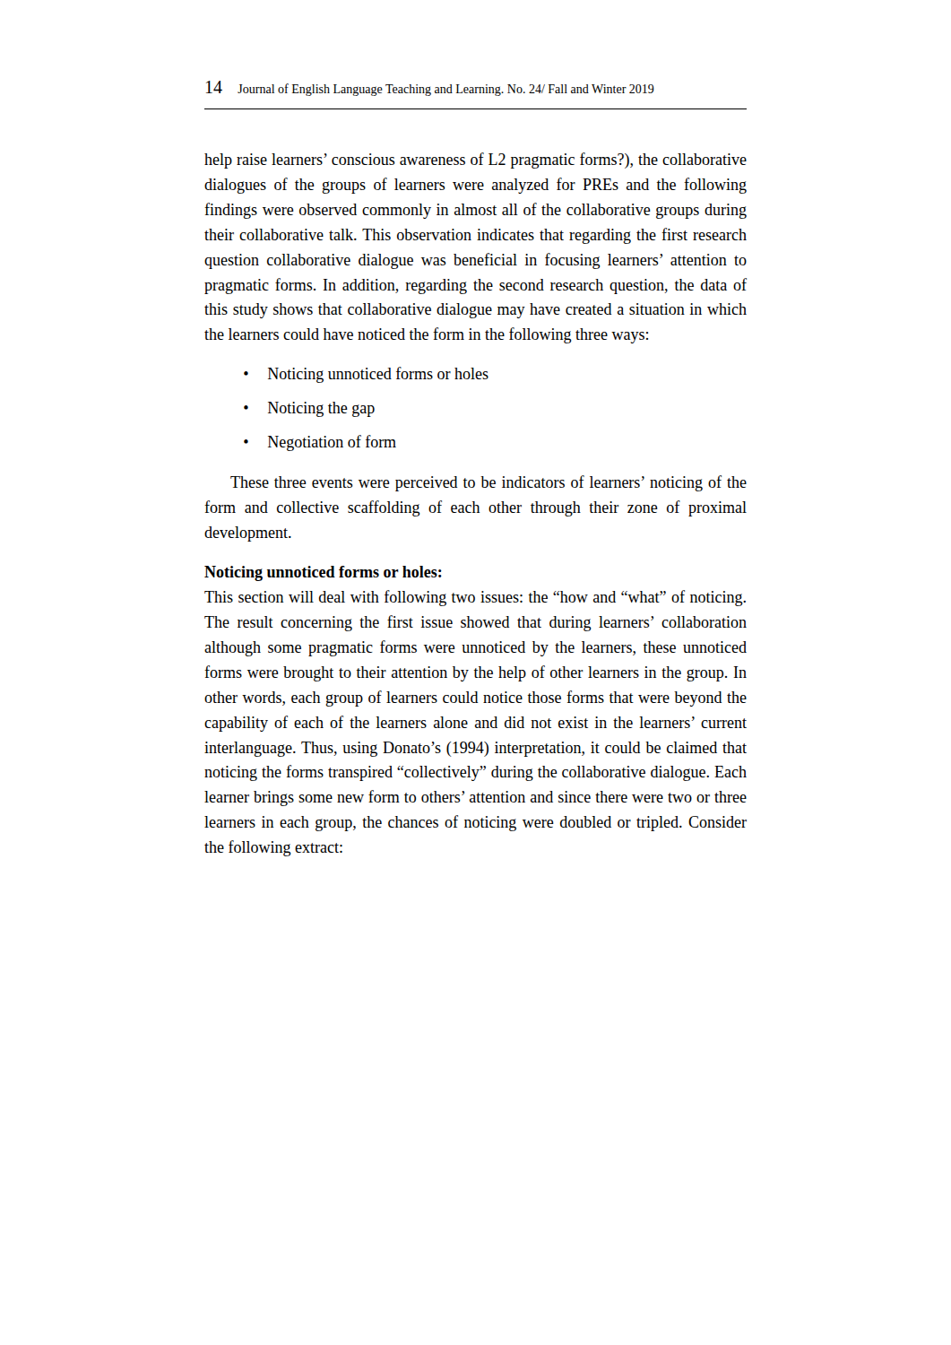14 Journal of English Language Teaching and Learning. No. 24/ Fall and Winter 2019
help raise learners’ conscious awareness of L2 pragmatic forms?), the collaborative dialogues of the groups of learners were analyzed for PREs and the following findings were observed commonly in almost all of the collaborative groups during their collaborative talk. This observation indicates that regarding the first research question collaborative dialogue was beneficial in focusing learners’ attention to pragmatic forms. In addition, regarding the second research question, the data of this study shows that collaborative dialogue may have created a situation in which the learners could have noticed the form in the following three ways:
Noticing unnoticed forms or holes
Noticing the gap
Negotiation of form
These three events were perceived to be indicators of learners’ noticing of the form and collective scaffolding of each other through their zone of proximal development.
Noticing unnoticed forms or holes:
This section will deal with following two issues: the “how and “what” of noticing. The result concerning the first issue showed that during learners’ collaboration although some pragmatic forms were unnoticed by the learners, these unnoticed forms were brought to their attention by the help of other learners in the group. In other words, each group of learners could notice those forms that were beyond the capability of each of the learners alone and did not exist in the learners’ current interlanguage. Thus, using Donato’s (1994) interpretation, it could be claimed that noticing the forms transpired “collectively” during the collaborative dialogue. Each learner brings some new form to others’ attention and since there were two or three learners in each group, the chances of noticing were doubled or tripled. Consider the following extract: